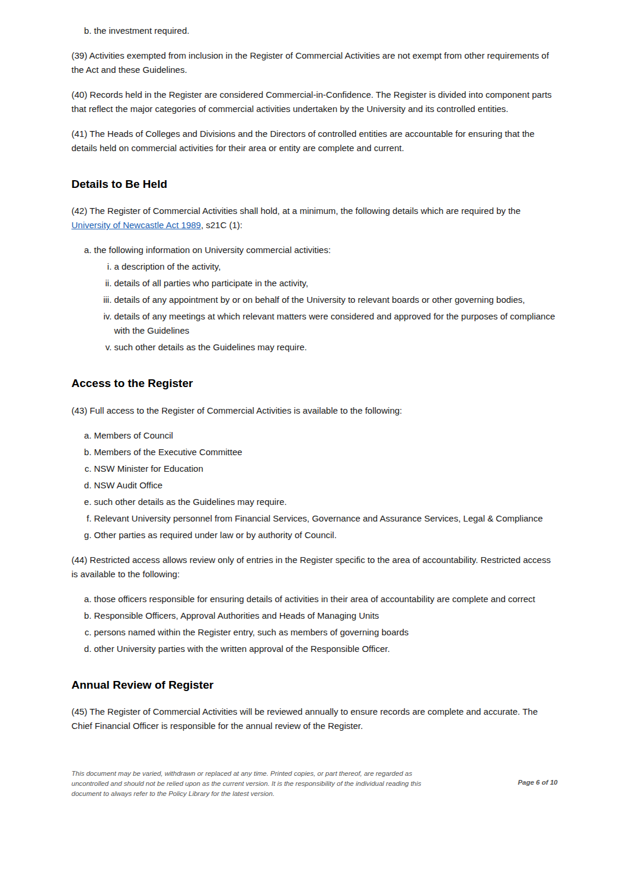the investment required.
(39) Activities exempted from inclusion in the Register of Commercial Activities are not exempt from other requirements of the Act and these Guidelines.
(40) Records held in the Register are considered Commercial-in-Confidence. The Register is divided into component parts that reflect the major categories of commercial activities undertaken by the University and its controlled entities.
(41) The Heads of Colleges and Divisions and the Directors of controlled entities are accountable for ensuring that the details held on commercial activities for their area or entity are complete and current.
Details to Be Held
(42) The Register of Commercial Activities shall hold, at a minimum, the following details which are required by the University of Newcastle Act 1989, s21C (1):
the following information on University commercial activities:
a description of the activity,
details of all parties who participate in the activity,
details of any appointment by or on behalf of the University to relevant boards or other governing bodies,
details of any meetings at which relevant matters were considered and approved for the purposes of compliance with the Guidelines
such other details as the Guidelines may require.
Access to the Register
(43) Full access to the Register of Commercial Activities is available to the following:
Members of Council
Members of the Executive Committee
NSW Minister for Education
NSW Audit Office
such other details as the Guidelines may require.
Relevant University personnel from Financial Services, Governance and Assurance Services, Legal & Compliance
Other parties as required under law or by authority of Council.
(44) Restricted access allows review only of entries in the Register specific to the area of accountability. Restricted access is available to the following:
those officers responsible for ensuring details of activities in their area of accountability are complete and correct
Responsible Officers, Approval Authorities and Heads of Managing Units
persons named within the Register entry, such as members of governing boards
other University parties with the written approval of the Responsible Officer.
Annual Review of Register
(45) The Register of Commercial Activities will be reviewed annually to ensure records are complete and accurate. The Chief Financial Officer is responsible for the annual review of the Register.
This document may be varied, withdrawn or replaced at any time. Printed copies, or part thereof, are regarded as uncontrolled and should not be relied upon as the current version. It is the responsibility of the individual reading this document to always refer to the Policy Library for the latest version.
Page 6 of 10